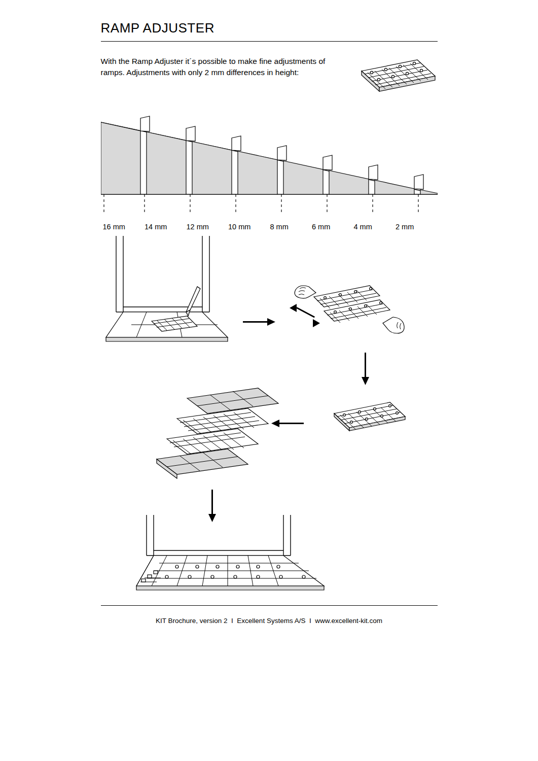Ramp Adjuster
With the Ramp Adjuster it´s possible to make fine adjustments of ramps. Adjustments with only 2 mm differences in height:
Ramp adjuster plate, isometric view
Stepped ramp profile showing 2 mm increments
16 mm 14 mm 12 mm 10 mm 8 mm 6 mm 4 mm 2 mm
Step-by-step installation of the ramp adjuster in a doorway
KIT Brochure, version 2 I Excellent Systems A/S I www.excellent-kit.com